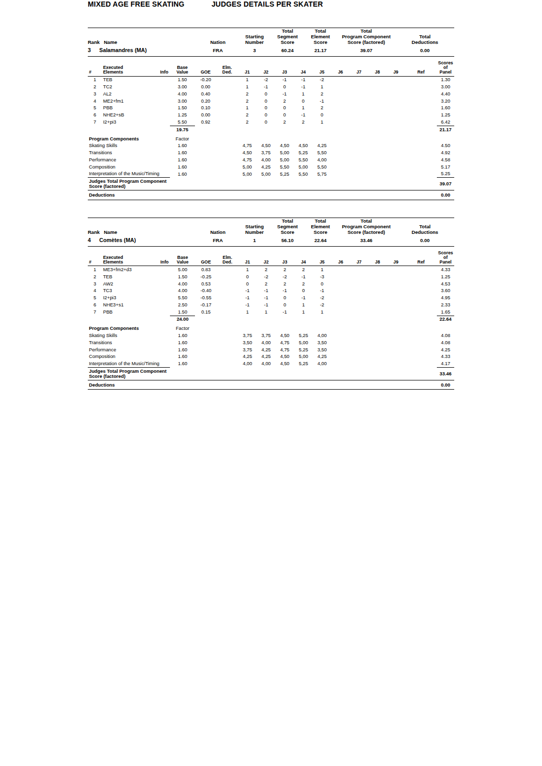MIXED AGE FREE SKATING JUDGES DETAILS PER SKATER
| Rank Name | Nation | Starting Number | Total Segment Score | Total Element Score | Total Program Component Score (factored) | Total Deductions |
| 3 Salamandres (MA) | FRA | 3 | 60.24 | 21.17 | 39.07 | 0.00 |
| # | Executed Elements | Info | Base Value | GOE | Elm. Ded. | J1 | J2 | J3 | J4 | J5 | J6 | J7 | J8 | J9 | Ref | Scores of Panel |
| --- | --- | --- | --- | --- | --- | --- | --- | --- | --- | --- | --- | --- | --- | --- | --- | --- |
| 1 | TEB | | 1.50 | -0.20 | | 1 | -2 | -1 | -1 | -2 | | | | | | 1.30 |
| 2 | TC2 | | 3.00 | 0.00 | | 1 | -1 | 0 | -1 | 1 | | | | | | 3.00 |
| 3 | AL2 | | 4.00 | 0.40 | | 2 | 0 | -1 | 1 | 2 | | | | | | 4.40 |
| 4 | ME2+fm1 | | 3.00 | 0.20 | | 2 | 0 | 2 | 0 | -1 | | | | | | 3.20 |
| 5 | PBB | | 1.50 | 0.10 | | 1 | 0 | 0 | 1 | 2 | | | | | | 1.60 |
| 6 | NHE2+sB | | 1.25 | 0.00 | | 2 | 0 | 0 | -1 | 0 | | | | | | 1.25 |
| 7 | I2+pi3 | | 5.50 | 0.92 | | 2 | 0 | 2 | 2 | 1 | | | | | | 6.42 |
| | | | 19.75 | | | | | | | | | | | | | 21.17 |
| Program Components | Factor | |
| Skating Skills | 1.60 | | | 4,75 | 4,50 | 4,50 | 4,50 | 4,25 | | | | | | 4.50 |
| Transitions | 1.60 | | | 4,50 | 3,75 | 5,00 | 5,25 | 5,50 | | | | | | 4.92 |
| Performance | 1.60 | | | 4,75 | 4,00 | 5,00 | 5,50 | 4,00 | | | | | | 4.58 |
| Composition | 1.60 | | | 5,00 | 4,25 | 5,50 | 5,00 | 5,50 | | | | | | 5.17 |
| Interpretation of the Music/Timing | 1.60 | | | 5,00 | 5,00 | 5,25 | 5,50 | 5,75 | | | | | | 5.25 |
| Judges Total Program Component Score (factored) | | | | | | | | | | | | | | 39.07 |
| Deductions | | | | | | | | | | | | | | 0.00 |
| Rank Name | Nation | Starting Number | Total Segment Score | Total Element Score | Total Program Component Score (factored) | Total Deductions |
| 4 Comètes (MA) | FRA | 1 | 56.10 | 22.64 | 33.46 | 0.00 |
| # | Executed Elements | Info | Base Value | GOE | Elm. Ded. | J1 | J2 | J3 | J4 | J5 | J6 | J7 | J8 | J9 | Ref | Scores of Panel |
| --- | --- | --- | --- | --- | --- | --- | --- | --- | --- | --- | --- | --- | --- | --- | --- | --- |
| 1 | ME3+fm2+d3 | | 5.00 | 0.83 | | 1 | 2 | 2 | 2 | 1 | | | | | | 4.33 |
| 2 | TEB | | 1.50 | -0.25 | | 0 | -2 | -2 | -1 | -3 | | | | | | 1.25 |
| 3 | AW2 | | 4.00 | 0.53 | | 0 | 2 | 2 | 2 | 0 | | | | | | 4.53 |
| 4 | TC3 | | 4.00 | -0.40 | | -1 | -1 | -1 | 0 | -1 | | | | | | 3.60 |
| 5 | I2+pi3 | | 5.50 | -0.55 | | -1 | -1 | 0 | -1 | -2 | | | | | | 4.95 |
| 6 | NHE3+s1 | | 2.50 | -0.17 | | -1 | -1 | 0 | 1 | -2 | | | | | | 2.33 |
| 7 | PBB | | 1.50 | 0.15 | | 1 | 1 | -1 | 1 | 1 | | | | | | 1.65 |
| | | | 24.00 | | | | | | | | | | | | | 22.64 |
| Program Components | Factor | |
| Skating Skills | 1.60 | | | 3,75 | 3,75 | 4,50 | 5,25 | 4,00 | | | | | | 4.08 |
| Transitions | 1.60 | | | 3,50 | 4,00 | 4,75 | 5,00 | 3,50 | | | | | | 4.08 |
| Performance | 1.60 | | | 3,75 | 4,25 | 4,75 | 5,25 | 3,50 | | | | | | 4.25 |
| Composition | 1.60 | | | 4,25 | 4,25 | 4,50 | 5,00 | 4,25 | | | | | | 4.33 |
| Interpretation of the Music/Timing | 1.60 | | | 4,00 | 4,00 | 4,50 | 5,25 | 4,00 | | | | | | 4.17 |
| Judges Total Program Component Score (factored) | | | | | | | | | | | | | | 33.46 |
| Deductions | | | | | | | | | | | | | | 0.00 |